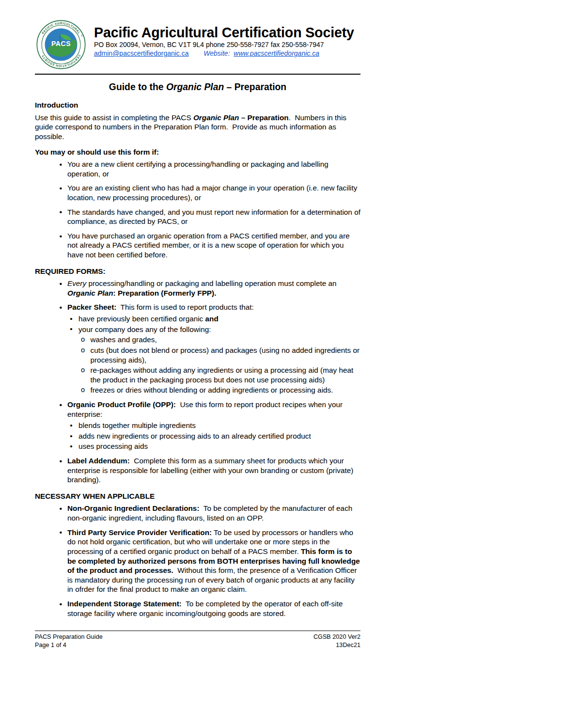PACIFIC AGRICULTURAL CERTIFICATION SOCIETY PACS ®
Pacific Agricultural Certification Society
PO Box 20094, Vernon, BC V1T 9L4 phone 250-558-7927 fax 250-558-7947
admin@pacscertifiedorganic.ca Website: www.pacscertifiedorganic.ca
Guide to the Organic Plan – Preparation
Introduction
Use this guide to assist in completing the PACS Organic Plan – Preparation. Numbers in this guide correspond to numbers in the Preparation Plan form. Provide as much information as possible.
You may or should use this form if:
You are a new client certifying a processing/handling or packaging and labelling operation, or
You are an existing client who has had a major change in your operation (i.e. new facility location, new processing procedures), or
The standards have changed, and you must report new information for a determination of compliance, as directed by PACS, or
You have purchased an organic operation from a PACS certified member, and you are not already a PACS certified member, or it is a new scope of operation for which you have not been certified before.
REQUIRED FORMS:
Every processing/handling or packaging and labelling operation must complete an Organic Plan: Preparation (Formerly FPP).
Packer Sheet: This form is used to report products that:
have previously been certified organic and
your company does any of the following:
washes and grades,
cuts (but does not blend or process) and packages (using no added ingredients or processing aids),
re-packages without adding any ingredients or using a processing aid (may heat the product in the packaging process but does not use processing aids)
freezes or dries without blending or adding ingredients or processing aids.
Organic Product Profile (OPP): Use this form to report product recipes when your enterprise:
blends together multiple ingredients
adds new ingredients or processing aids to an already certified product
uses processing aids
Label Addendum: Complete this form as a summary sheet for products which your enterprise is responsible for labelling (either with your own branding or custom (private) branding).
NECESSARY WHEN APPLICABLE
Non-Organic Ingredient Declarations: To be completed by the manufacturer of each non-organic ingredient, including flavours, listed on an OPP.
Third Party Service Provider Verification: To be used by processors or handlers who do not hold organic certification, but who will undertake one or more steps in the processing of a certified organic product on behalf of a PACS member. This form is to be completed by authorized persons from BOTH enterprises having full knowledge of the product and processes. Without this form, the presence of a Verification Officer is mandatory during the processing run of every batch of organic products at any facility in ofrder for the final product to make an organic claim.
Independent Storage Statement: To be completed by the operator of each off-site storage facility where organic incoming/outgoing goods are stored.
PACS Preparation Guide Page 1 of 4
CGSB 2020 Ver2 13Dec21